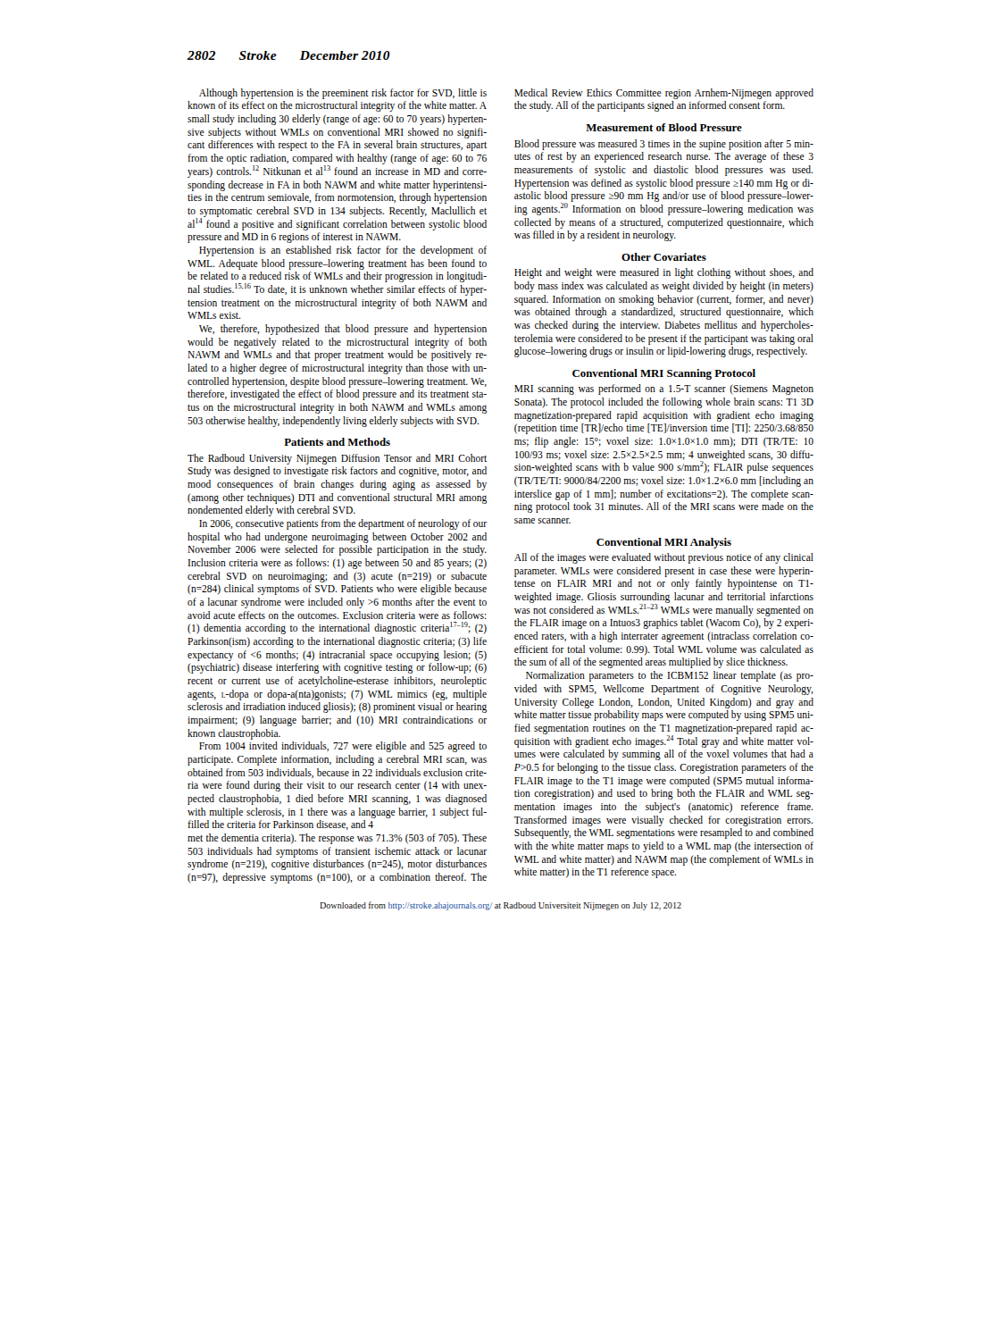2802 Stroke December 2010
Although hypertension is the preeminent risk factor for SVD, little is known of its effect on the microstructural integrity of the white matter. A small study including 30 elderly (range of age: 60 to 70 years) hypertensive subjects without WMLs on conventional MRI showed no significant differences with respect to the FA in several brain structures, apart from the optic radiation, compared with healthy (range of age: 60 to 76 years) controls.12 Nitkunan et al13 found an increase in MD and corresponding decrease in FA in both NAWM and white matter hyperintensities in the centrum semiovale, from normotension, through hypertension to symptomatic cerebral SVD in 134 subjects. Recently, Maclullich et al14 found a positive and significant correlation between systolic blood pressure and MD in 6 regions of interest in NAWM.
Hypertension is an established risk factor for the development of WML. Adequate blood pressure–lowering treatment has been found to be related to a reduced risk of WMLs and their progression in longitudinal studies.15,16 To date, it is unknown whether similar effects of hypertension treatment on the microstructural integrity of both NAWM and WMLs exist.
We, therefore, hypothesized that blood pressure and hypertension would be negatively related to the microstructural integrity of both NAWM and WMLs and that proper treatment would be positively related to a higher degree of microstructural integrity than those with uncontrolled hypertension, despite blood pressure–lowering treatment. We, therefore, investigated the effect of blood pressure and its treatment status on the microstructural integrity in both NAWM and WMLs among 503 otherwise healthy, independently living elderly subjects with SVD.
Patients and Methods
The Radboud University Nijmegen Diffusion Tensor and MRI Cohort Study was designed to investigate risk factors and cognitive, motor, and mood consequences of brain changes during aging as assessed by (among other techniques) DTI and conventional structural MRI among nondemented elderly with cerebral SVD.
In 2006, consecutive patients from the department of neurology of our hospital who had undergone neuroimaging between October 2002 and November 2006 were selected for possible participation in the study. Inclusion criteria were as follows: (1) age between 50 and 85 years; (2) cerebral SVD on neuroimaging; and (3) acute (n=219) or subacute (n=284) clinical symptoms of SVD. Patients who were eligible because of a lacunar syndrome were included only >6 months after the event to avoid acute effects on the outcomes. Exclusion criteria were as follows: (1) dementia according to the international diagnostic criteria17–19; (2) Parkinson(ism) according to the international diagnostic criteria; (3) life expectancy of <6 months; (4) intracranial space occupying lesion; (5) (psychiatric) disease interfering with cognitive testing or follow-up; (6) recent or current use of acetylcholine-esterase inhibitors, neuroleptic agents, l-dopa or dopa-a(nta)gonists; (7) WML mimics (eg, multiple sclerosis and irradiation induced gliosis); (8) prominent visual or hearing impairment; (9) language barrier; and (10) MRI contraindications or known claustrophobia.
From 1004 invited individuals, 727 were eligible and 525 agreed to participate. Complete information, including a cerebral MRI scan, was obtained from 503 individuals, because in 22 individuals exclusion criteria were found during their visit to our research center (14 with unexpected claustrophobia, 1 died before MRI scanning, 1 was diagnosed with multiple sclerosis, in 1 there was a language barrier, 1 subject fulfilled the criteria for Parkinson disease, and 4
met the dementia criteria). The response was 71.3% (503 of 705). These 503 individuals had symptoms of transient ischemic attack or lacunar syndrome (n=219), cognitive disturbances (n=245), motor disturbances (n=97), depressive symptoms (n=100), or a combination thereof. The Medical Review Ethics Committee region Arnhem-Nijmegen approved the study. All of the participants signed an informed consent form.
Measurement of Blood Pressure
Blood pressure was measured 3 times in the supine position after 5 minutes of rest by an experienced research nurse. The average of these 3 measurements of systolic and diastolic blood pressures was used. Hypertension was defined as systolic blood pressure ≥140 mm Hg or diastolic blood pressure ≥90 mm Hg and/or use of blood pressure–lowering agents.20 Information on blood pressure–lowering medication was collected by means of a structured, computerized questionnaire, which was filled in by a resident in neurology.
Other Covariates
Height and weight were measured in light clothing without shoes, and body mass index was calculated as weight divided by height (in meters) squared. Information on smoking behavior (current, former, and never) was obtained through a standardized, structured questionnaire, which was checked during the interview. Diabetes mellitus and hypercholesterolemia were considered to be present if the participant was taking oral glucose–lowering drugs or insulin or lipid-lowering drugs, respectively.
Conventional MRI Scanning Protocol
MRI scanning was performed on a 1.5-T scanner (Siemens Magneton Sonata). The protocol included the following whole brain scans: T1 3D magnetization-prepared rapid acquisition with gradient echo imaging (repetition time [TR]/echo time [TE]/inversion time [TI]: 2250/3.68/850 ms; flip angle: 15°; voxel size: 1.0×1.0×1.0 mm); DTI (TR/TE: 10 100/93 ms; voxel size: 2.5×2.5×2.5 mm; 4 unweighted scans, 30 diffusion-weighted scans with b value 900 s/mm2); FLAIR pulse sequences (TR/TE/TI: 9000/84/2200 ms; voxel size: 1.0×1.2×6.0 mm [including an interslice gap of 1 mm]; number of excitations=2). The complete scanning protocol took 31 minutes. All of the MRI scans were made on the same scanner.
Conventional MRI Analysis
All of the images were evaluated without previous notice of any clinical parameter. WMLs were considered present in case these were hyperintense on FLAIR MRI and not or only faintly hypointense on T1-weighted image. Gliosis surrounding lacunar and territorial infarctions was not considered as WMLs.21–23 WMLs were manually segmented on the FLAIR image on a Intuos3 graphics tablet (Wacom Co), by 2 experienced raters, with a high interrater agreement (intraclass correlation coefficient for total volume: 0.99). Total WML volume was calculated as the sum of all of the segmented areas multiplied by slice thickness.
Normalization parameters to the ICBM152 linear template (as provided with SPM5, Wellcome Department of Cognitive Neurology, University College London, London, United Kingdom) and gray and white matter tissue probability maps were computed by using SPM5 unified segmentation routines on the T1 magnetization-prepared rapid acquisition with gradient echo images.24 Total gray and white matter volumes were calculated by summing all of the voxel volumes that had a P>0.5 for belonging to the tissue class. Coregistration parameters of the FLAIR image to the T1 image were computed (SPM5 mutual information coregistration) and used to bring both the FLAIR and WML segmentation images into the subject's (anatomic) reference frame. Transformed images were visually checked for coregistration errors. Subsequently, the WML segmentations were resampled to and combined with the white matter maps to yield to a WML map (the intersection of WML and white matter) and NAWM map (the complement of WMLs in white matter) in the T1 reference space.
Downloaded from http://stroke.ahajournals.org/ at Radboud Universiteit Nijmegen on July 12, 2012